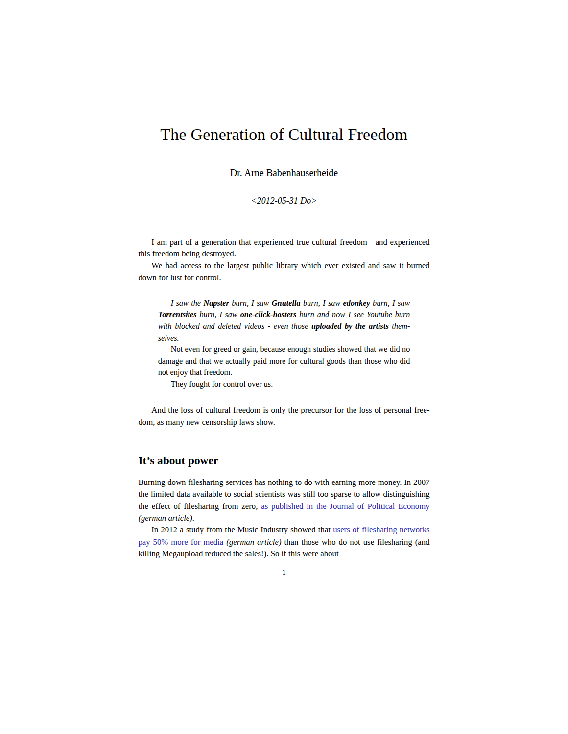The Generation of Cultural Freedom
Dr. Arne Babenhauserheide
<2012-05-31 Do>
I am part of a generation that experienced true cultural freedom—and experienced this freedom being destroyed.
We had access to the largest public library which ever existed and saw it burned down for lust for control.
I saw the Napster burn, I saw Gnutella burn, I saw edonkey burn, I saw Torrentsites burn, I saw one-click-hosters burn and now I see Youtube burn with blocked and deleted videos - even those uploaded by the artists themselves.
Not even for greed or gain, because enough studies showed that we did no damage and that we actually paid more for cultural goods than those who did not enjoy that freedom.
They fought for control over us.
And the loss of cultural freedom is only the precursor for the loss of personal freedom, as many new censorship laws show.
It’s about power
Burning down filesharing services has nothing to do with earning more money. In 2007 the limited data available to social scientists was still too sparse to allow distinguishing the effect of filesharing from zero, as published in the Journal of Political Economy (german article).
In 2012 a study from the Music Industry showed that users of filesharing networks pay 50% more for media (german article) than those who do not use filesharing (and killing Megaupload reduced the sales!). So if this were about
1